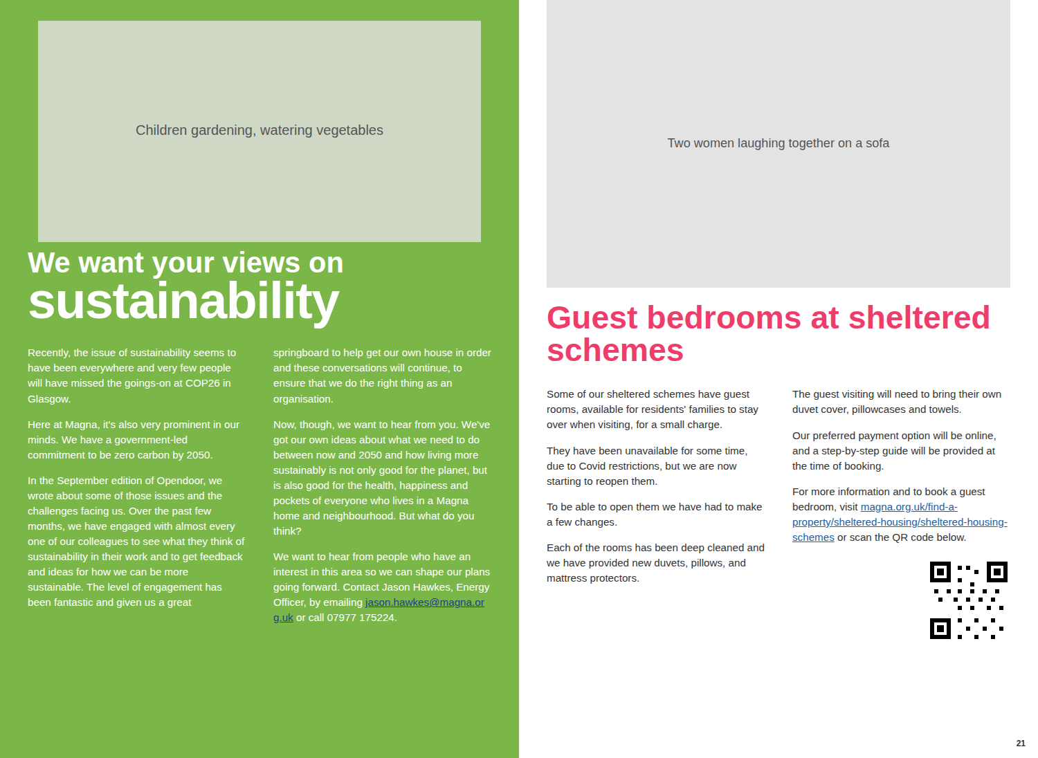We want your views on sustainability
Recently, the issue of sustainability seems to have been everywhere and very few people will have missed the goings-on at COP26 in Glasgow.
Here at Magna, it's also very prominent in our minds. We have a government-led commitment to be zero carbon by 2050.
In the September edition of Opendoor, we wrote about some of those issues and the challenges facing us. Over the past few months, we have engaged with almost every one of our colleagues to see what they think of sustainability in their work and to get feedback and ideas for how we can be more sustainable. The level of engagement has been fantastic and given us a great
springboard to help get our own house in order and these conversations will continue, to ensure that we do the right thing as an organisation.
Now, though, we want to hear from you. We've got our own ideas about what we need to do between now and 2050 and how living more sustainably is not only good for the planet, but is also good for the health, happiness and pockets of everyone who lives in a Magna home and neighbourhood. But what do you think?
We want to hear from people who have an interest in this area so we can shape our plans going forward. Contact Jason Hawkes, Energy Officer, by emailing jason.hawkes@magna.org.uk or call 07977 175224.
Guest bedrooms at sheltered schemes
Some of our sheltered schemes have guest rooms, available for residents' families to stay over when visiting, for a small charge.
They have been unavailable for some time, due to Covid restrictions, but we are now starting to reopen them.
To be able to open them we have had to make a few changes.
Each of the rooms has been deep cleaned and we have provided new duvets, pillows, and mattress protectors.
The guest visiting will need to bring their own duvet cover, pillowcases and towels.
Our preferred payment option will be online, and a step-by-step guide will be provided at the time of booking.
For more information and to book a guest bedroom, visit magna.org.uk/find-a-property/sheltered-housing/sheltered-housing-schemes or scan the QR code below.
21